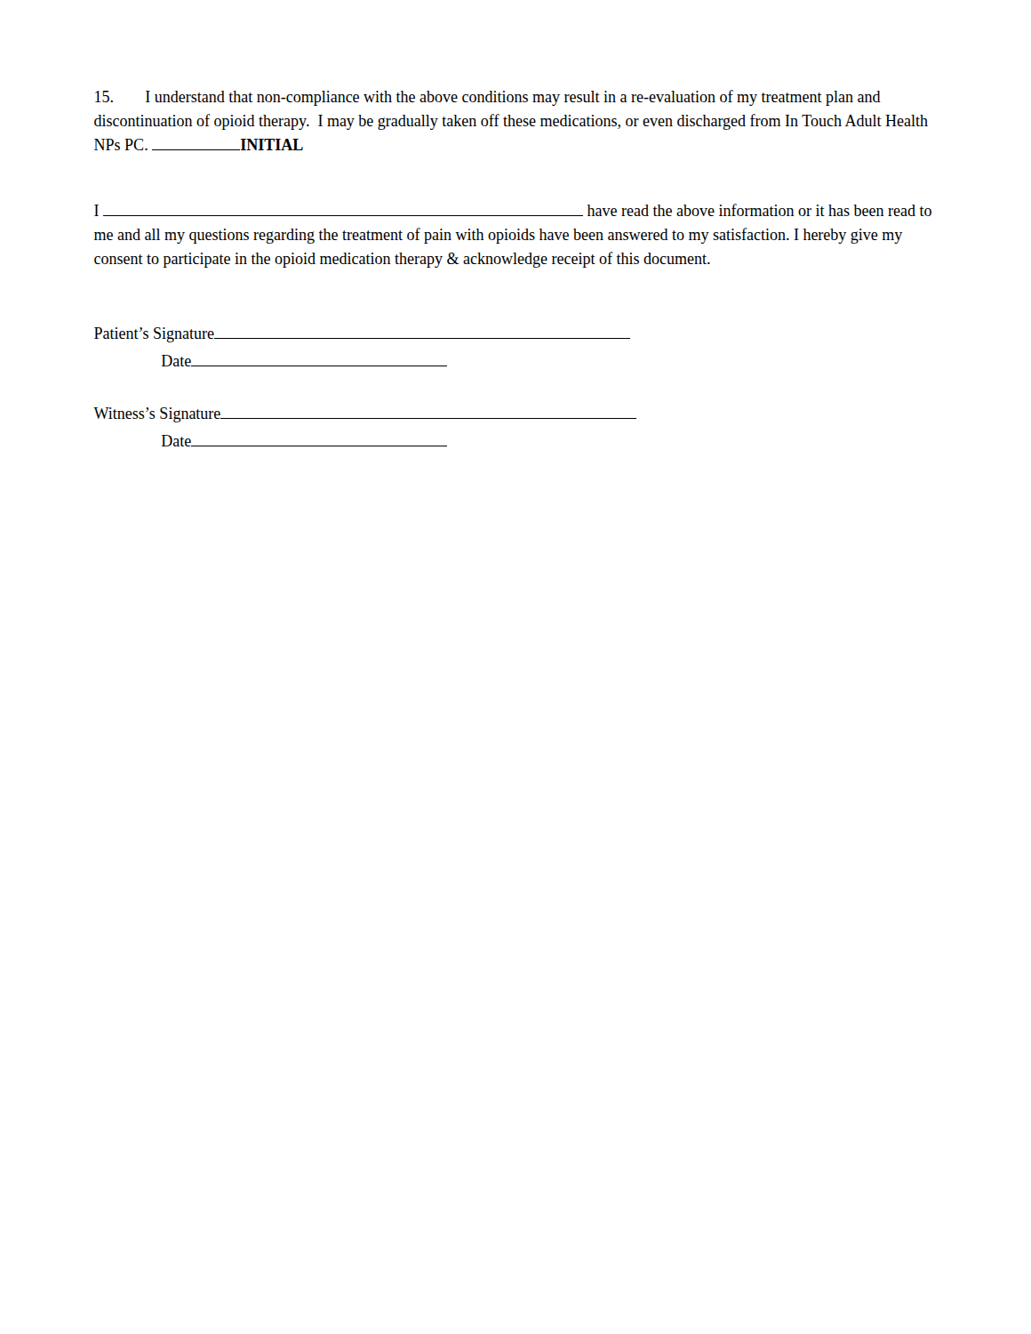15. I understand that non-compliance with the above conditions may result in a re-evaluation of my treatment plan and discontinuation of opioid therapy. I may be gradually taken off these medications, or even discharged from In Touch Adult Health NPs PC. INITIAL
I have read the above information or it has been read to me and all my questions regarding the treatment of pain with opioids have been answered to my satisfaction. I hereby give my consent to participate in the opioid medication therapy & acknowledge receipt of this document.
Patient’s Signature
Date
Witness’s Signature
Date